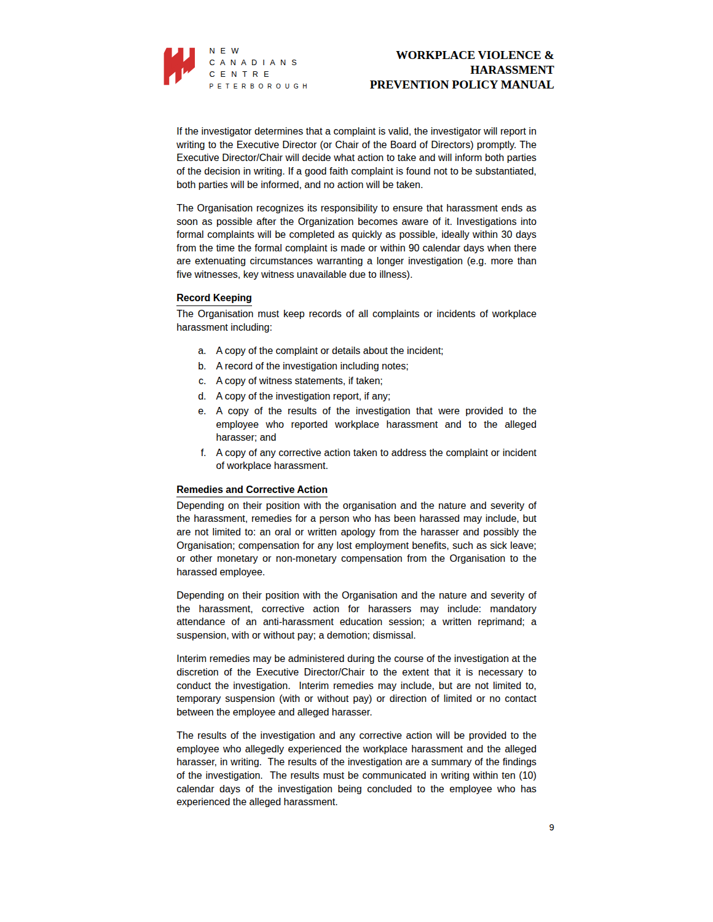N E W
C A N A D I A N S
C E N T R E
P E T E R B O R O U G H
WORKPLACE VIOLENCE & HARASSMENT
PREVENTION POLICY MANUAL
If the investigator determines that a complaint is valid, the investigator will report in writing to the Executive Director (or Chair of the Board of Directors) promptly. The Executive Director/Chair will decide what action to take and will inform both parties of the decision in writing. If a good faith complaint is found not to be substantiated, both parties will be informed, and no action will be taken.
The Organisation recognizes its responsibility to ensure that harassment ends as soon as possible after the Organization becomes aware of it. Investigations into formal complaints will be completed as quickly as possible, ideally within 30 days from the time the formal complaint is made or within 90 calendar days when there are extenuating circumstances warranting a longer investigation (e.g. more than five witnesses, key witness unavailable due to illness).
Record Keeping
The Organisation must keep records of all complaints or incidents of workplace harassment including:
A copy of the complaint or details about the incident;
A record of the investigation including notes;
A copy of witness statements, if taken;
A copy of the investigation report, if any;
A copy of the results of the investigation that were provided to the employee who reported workplace harassment and to the alleged harasser; and
A copy of any corrective action taken to address the complaint or incident of workplace harassment.
Remedies and Corrective Action
Depending on their position with the organisation and the nature and severity of the harassment, remedies for a person who has been harassed may include, but are not limited to: an oral or written apology from the harasser and possibly the Organisation; compensation for any lost employment benefits, such as sick leave; or other monetary or non-monetary compensation from the Organisation to the harassed employee.
Depending on their position with the Organisation and the nature and severity of the harassment, corrective action for harassers may include: mandatory attendance of an anti-harassment education session; a written reprimand; a suspension, with or without pay; a demotion; dismissal.
Interim remedies may be administered during the course of the investigation at the discretion of the Executive Director/Chair to the extent that it is necessary to conduct the investigation. Interim remedies may include, but are not limited to, temporary suspension (with or without pay) or direction of limited or no contact between the employee and alleged harasser.
The results of the investigation and any corrective action will be provided to the employee who allegedly experienced the workplace harassment and the alleged harasser, in writing. The results of the investigation are a summary of the findings of the investigation. The results must be communicated in writing within ten (10) calendar days of the investigation being concluded to the employee who has experienced the alleged harassment.
9